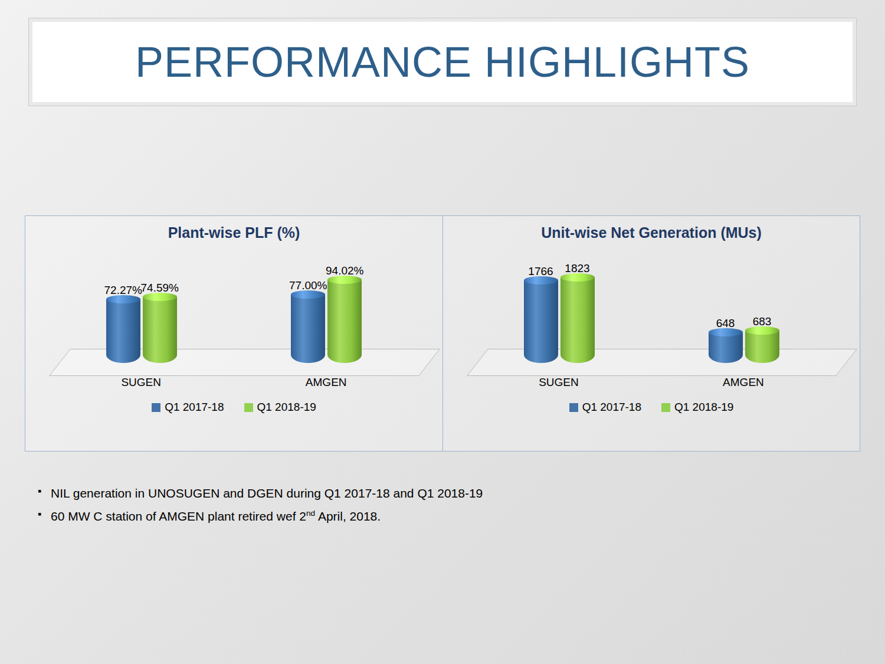Performance Highlights
Plant-wise PLF (%)
72.27%
74.59%
77.00%
94.02%
SUGEN AMGEN
Q1 2017-18 Q1 2018-19
Unit-wise Net Generation (MUs)
1766
1823
648
683
SUGEN AMGEN
Q1 2017-18 Q1 2018-19
NIL generation in UNOSUGEN and DGEN during Q1 2017-18 and Q1 2018-19
60 MW C station of AMGEN plant retired wef 2nd April, 2018.